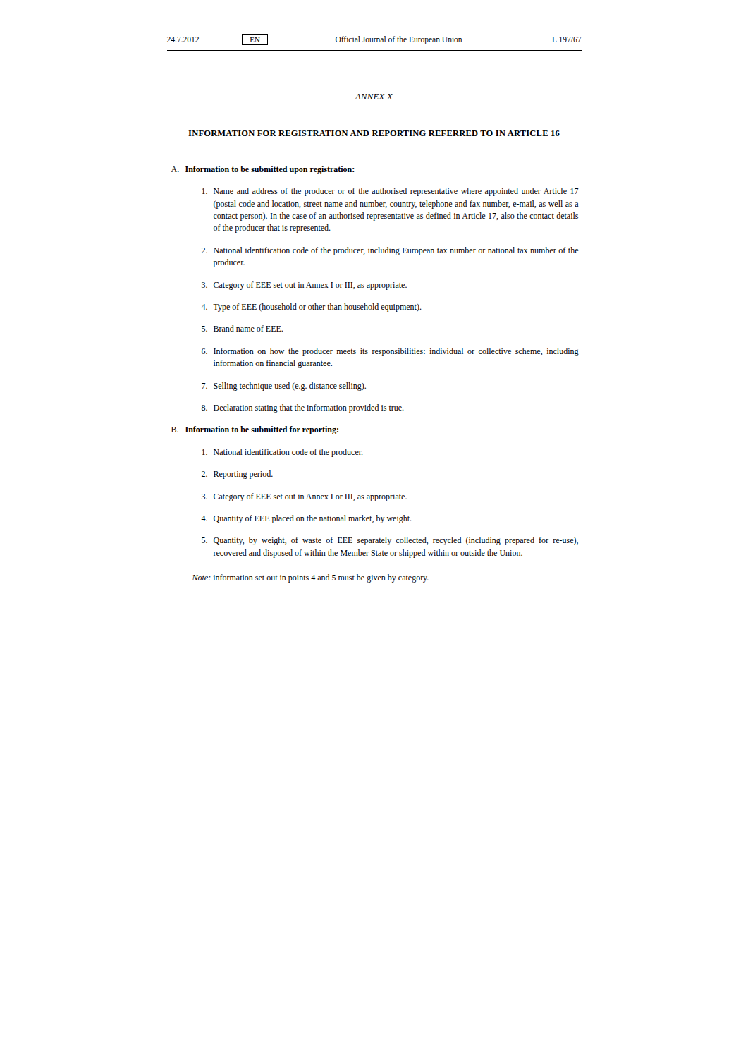24.7.2012
EN
Official Journal of the European Union
L 197/67
ANNEX X
INFORMATION FOR REGISTRATION AND REPORTING REFERRED TO IN ARTICLE 16
A.
Information to be submitted upon registration:
1.
Name and address of the producer or of the authorised representative where appointed under Article 17 (postal code and location, street name and number, country, telephone and fax number, e-mail, as well as a contact person). In the case of an authorised representative as defined in Article 17, also the contact details of the producer that is represented.
2.
National identification code of the producer, including European tax number or national tax number of the producer.
3.
Category of EEE set out in Annex I or III, as appropriate.
4.
Type of EEE (household or other than household equipment).
5.
Brand name of EEE.
6.
Information on how the producer meets its responsibilities: individual or collective scheme, including information on financial guarantee.
7.
Selling technique used (e.g. distance selling).
8.
Declaration stating that the information provided is true.
B.
Information to be submitted for reporting:
1.
National identification code of the producer.
2.
Reporting period.
3.
Category of EEE set out in Annex I or III, as appropriate.
4.
Quantity of EEE placed on the national market, by weight.
5.
Quantity, by weight, of waste of EEE separately collected, recycled (including prepared for re-use), recovered and disposed of within the Member State or shipped within or outside the Union.
Note: information set out in points 4 and 5 must be given by category.